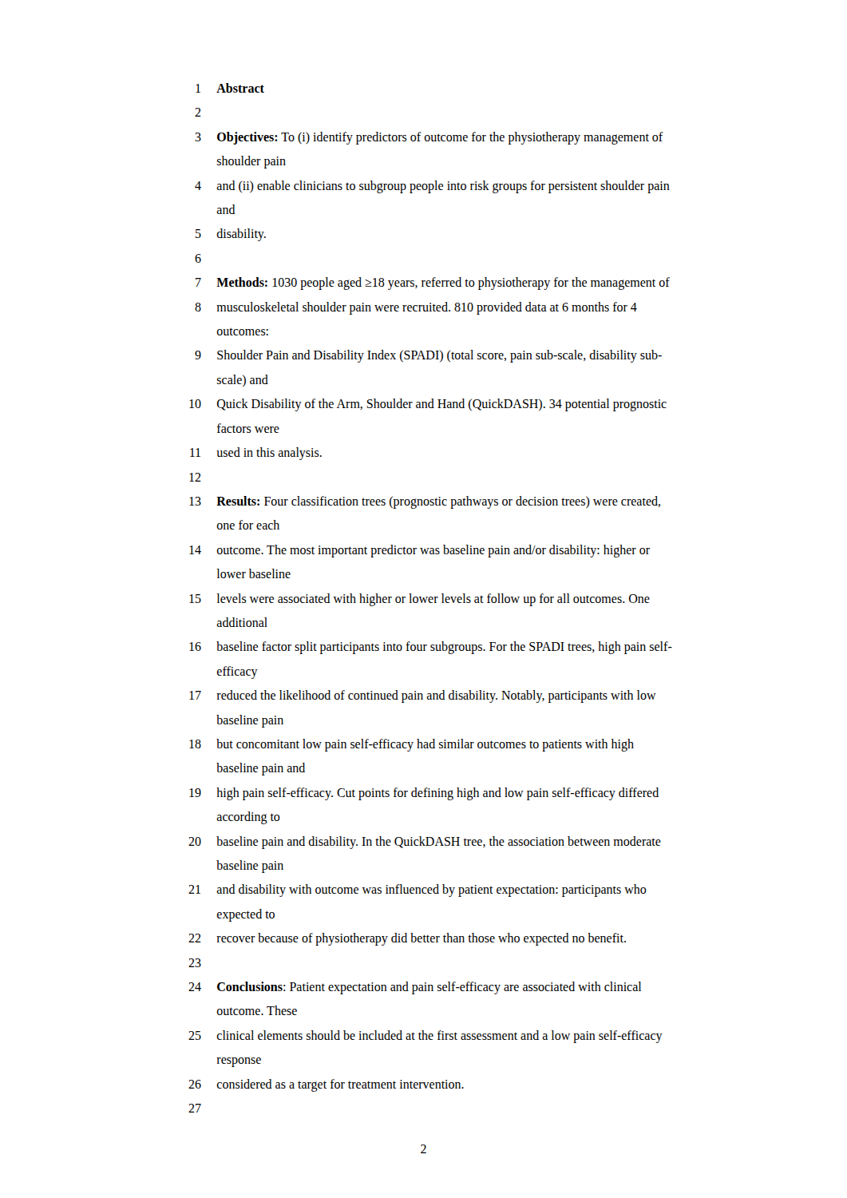Abstract
Objectives: To (i) identify predictors of outcome for the physiotherapy management of shoulder pain
and (ii) enable clinicians to subgroup people into risk groups for persistent shoulder pain and
disability.
Methods: 1030 people aged ≥18 years, referred to physiotherapy for the management of
musculoskeletal shoulder pain were recruited. 810 provided data at 6 months for 4 outcomes:
Shoulder Pain and Disability Index (SPADI) (total score, pain sub-scale, disability sub-scale) and
Quick Disability of the Arm, Shoulder and Hand (QuickDASH). 34 potential prognostic factors were
used in this analysis.
Results: Four classification trees (prognostic pathways or decision trees) were created, one for each
outcome. The most important predictor was baseline pain and/or disability: higher or lower baseline
levels were associated with higher or lower levels at follow up for all outcomes. One additional
baseline factor split participants into four subgroups. For the SPADI trees, high pain self-efficacy
reduced the likelihood of continued pain and disability. Notably, participants with low baseline pain
but concomitant low pain self-efficacy had similar outcomes to patients with high baseline pain and
high pain self-efficacy. Cut points for defining high and low pain self-efficacy differed according to
baseline pain and disability. In the QuickDASH tree, the association between moderate baseline pain
and disability with outcome was influenced by patient expectation: participants who expected to
recover because of physiotherapy did better than those who expected no benefit.
Conclusions: Patient expectation and pain self-efficacy are associated with clinical outcome. These
clinical elements should be included at the first assessment and a low pain self-efficacy response
considered as a target for treatment intervention.
2